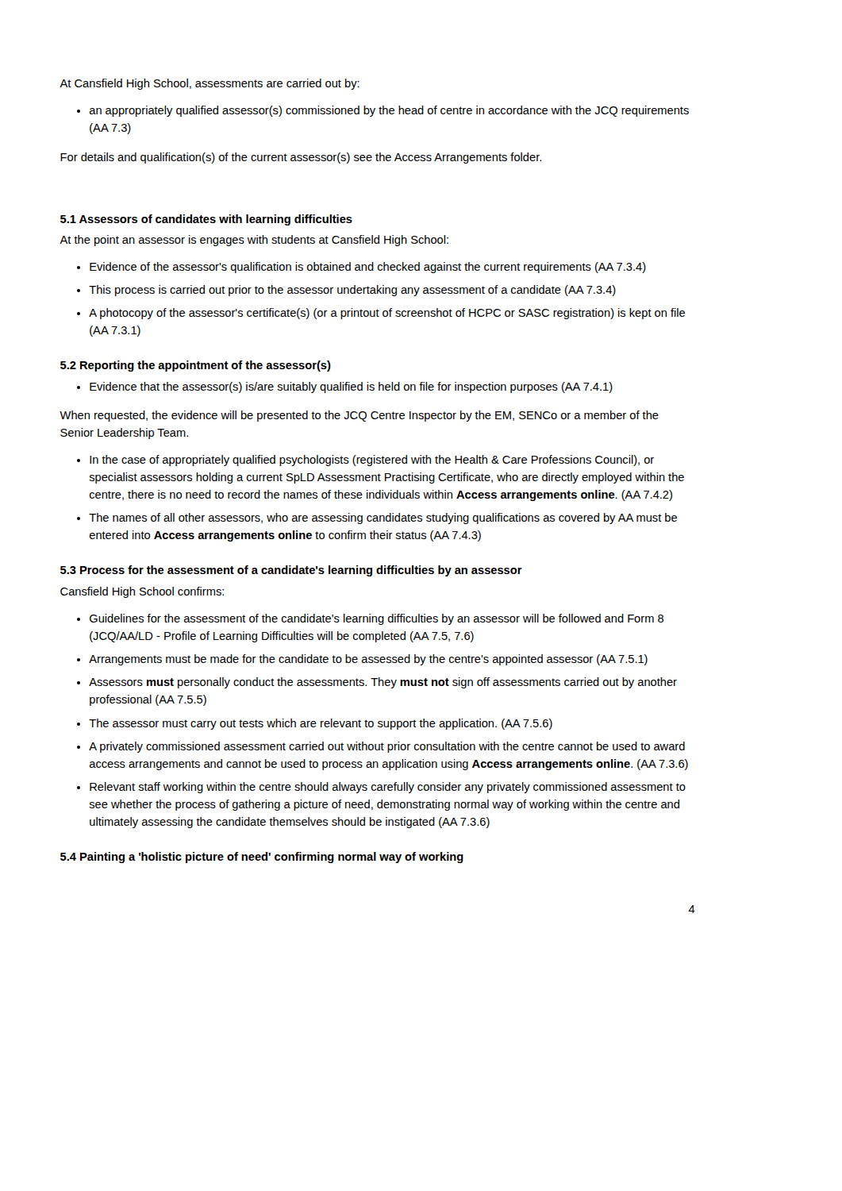At Cansfield High School, assessments are carried out by:
an appropriately qualified assessor(s) commissioned by the head of centre in accordance with the JCQ requirements (AA 7.3)
For details and qualification(s) of the current assessor(s) see the Access Arrangements folder.
5.1 Assessors of candidates with learning difficulties
At the point an assessor is engages with students at Cansfield High School:
Evidence of the assessor's qualification is obtained and checked against the current requirements (AA 7.3.4)
This process is carried out prior to the assessor undertaking any assessment of a candidate (AA 7.3.4)
A photocopy of the assessor's certificate(s) (or a printout of screenshot of HCPC or SASC registration) is kept on file (AA 7.3.1)
5.2 Reporting the appointment of the assessor(s)
Evidence that the assessor(s) is/are suitably qualified is held on file for inspection purposes (AA 7.4.1)
When requested, the evidence will be presented to the JCQ Centre Inspector by the EM, SENCo or a member of the Senior Leadership Team.
In the case of appropriately qualified psychologists (registered with the Health & Care Professions Council), or specialist assessors holding a current SpLD Assessment Practising Certificate, who are directly employed within the centre, there is no need to record the names of these individuals within Access arrangements online. (AA 7.4.2)
The names of all other assessors, who are assessing candidates studying qualifications as covered by AA must be entered into Access arrangements online to confirm their status (AA 7.4.3)
5.3 Process for the assessment of a candidate's learning difficulties by an assessor
Cansfield High School confirms:
Guidelines for the assessment of the candidate's learning difficulties by an assessor will be followed and Form 8 (JCQ/AA/LD - Profile of Learning Difficulties will be completed (AA 7.5, 7.6)
Arrangements must be made for the candidate to be assessed by the centre's appointed assessor (AA 7.5.1)
Assessors must personally conduct the assessments. They must not sign off assessments carried out by another professional (AA 7.5.5)
The assessor must carry out tests which are relevant to support the application. (AA 7.5.6)
A privately commissioned assessment carried out without prior consultation with the centre cannot be used to award access arrangements and cannot be used to process an application using Access arrangements online. (AA 7.3.6)
Relevant staff working within the centre should always carefully consider any privately commissioned assessment to see whether the process of gathering a picture of need, demonstrating normal way of working within the centre and ultimately assessing the candidate themselves should be instigated (AA 7.3.6)
5.4 Painting a 'holistic picture of need' confirming normal way of working
4